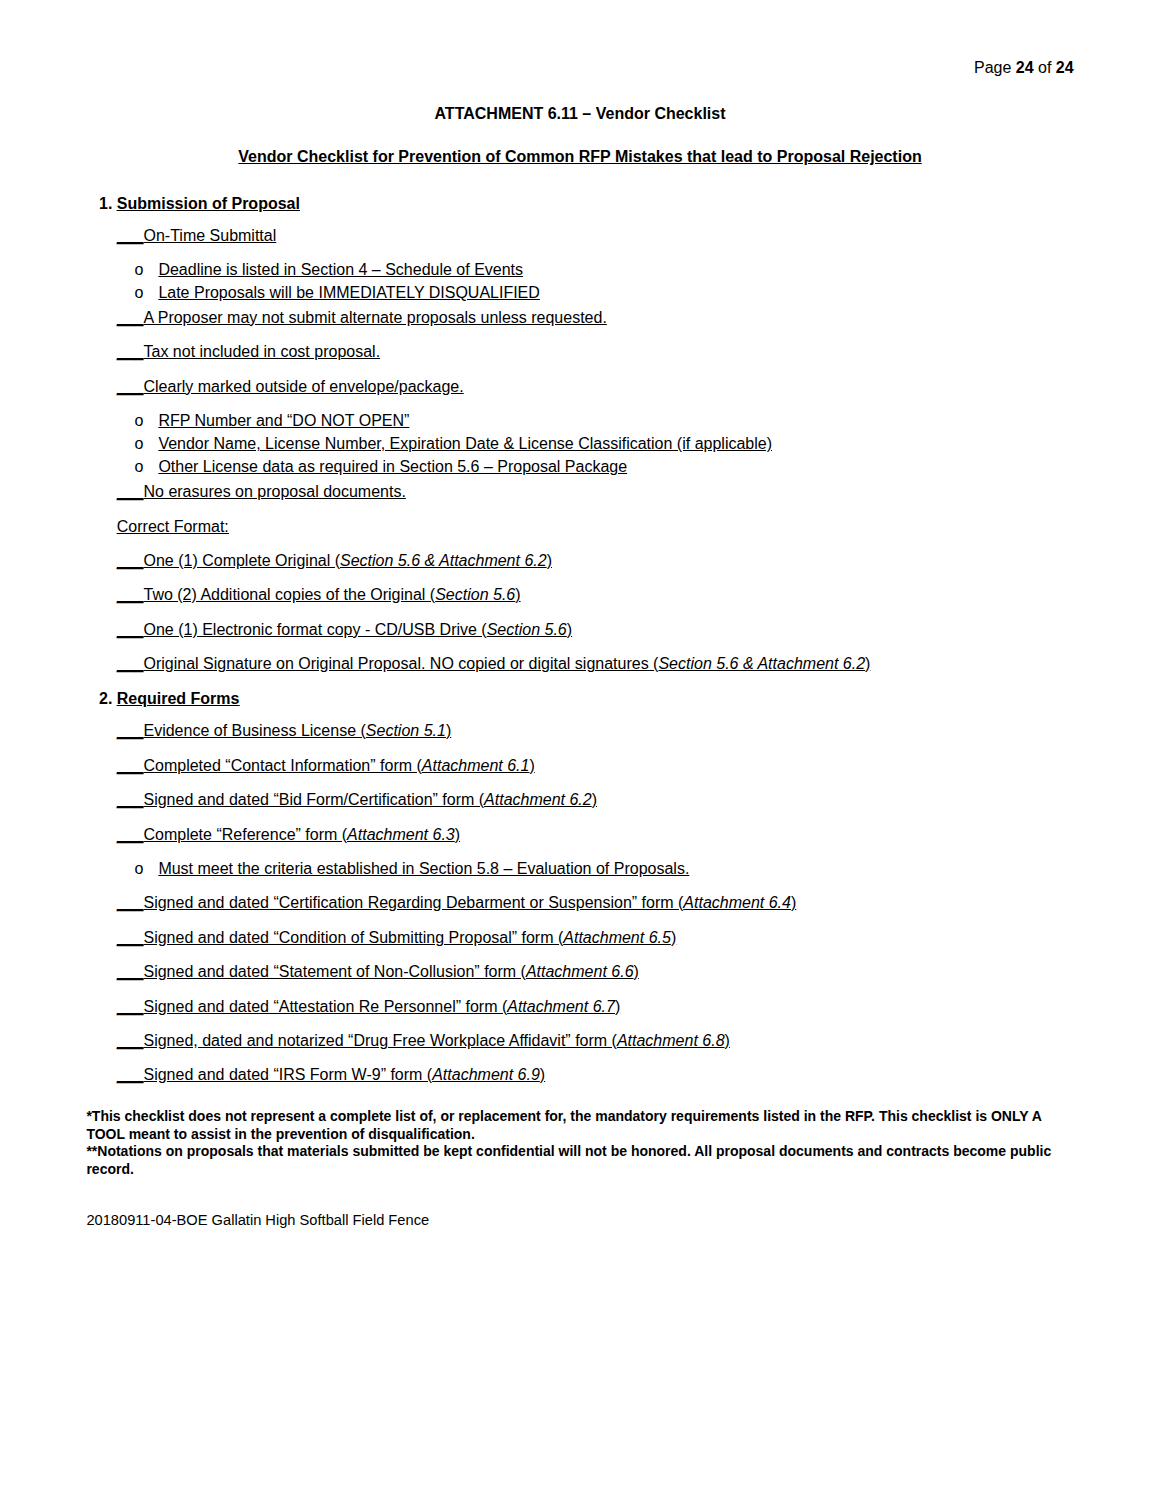Page 24 of 24
ATTACHMENT 6.11 – Vendor Checklist
Vendor Checklist for Prevention of Common RFP Mistakes that lead to Proposal Rejection
Submission of Proposal
___On-Time Submittal
Deadline is listed in Section 4 – Schedule of Events
Late Proposals will be IMMEDIATELY DISQUALIFIED
___A Proposer may not submit alternate proposals unless requested.
___Tax not included in cost proposal.
___Clearly marked outside of envelope/package.
RFP Number and “DO NOT OPEN”
Vendor Name, License Number, Expiration Date & License Classification (if applicable)
Other License data as required in Section 5.6 – Proposal Package
___No erasures on proposal documents.
Correct Format:
___One (1) Complete Original (Section 5.6 & Attachment 6.2)
___Two (2) Additional copies of the Original (Section 5.6)
___One (1) Electronic format copy - CD/USB Drive (Section 5.6)
___Original Signature on Original Proposal. NO copied or digital signatures (Section 5.6 & Attachment 6.2)
Required Forms
___Evidence of Business License (Section 5.1)
___Completed “Contact Information” form (Attachment 6.1)
___Signed and dated “Bid Form/Certification” form (Attachment 6.2)
___Complete “Reference” form (Attachment 6.3)
Must meet the criteria established in Section 5.8 – Evaluation of Proposals.
___Signed and dated “Certification Regarding Debarment or Suspension” form (Attachment 6.4)
___Signed and dated “Condition of Submitting Proposal” form (Attachment 6.5)
___Signed and dated “Statement of Non-Collusion” form (Attachment 6.6)
___Signed and dated “Attestation Re Personnel” form (Attachment 6.7)
___Signed, dated and notarized “Drug Free Workplace Affidavit” form (Attachment 6.8)
___Signed and dated “IRS Form W-9” form (Attachment 6.9)
*This checklist does not represent a complete list of, or replacement for, the mandatory requirements listed in the RFP. This checklist is ONLY A TOOL meant to assist in the prevention of disqualification.
**Notations on proposals that materials submitted be kept confidential will not be honored. All proposal documents and contracts become public record.
20180911-04-BOE Gallatin High Softball Field Fence